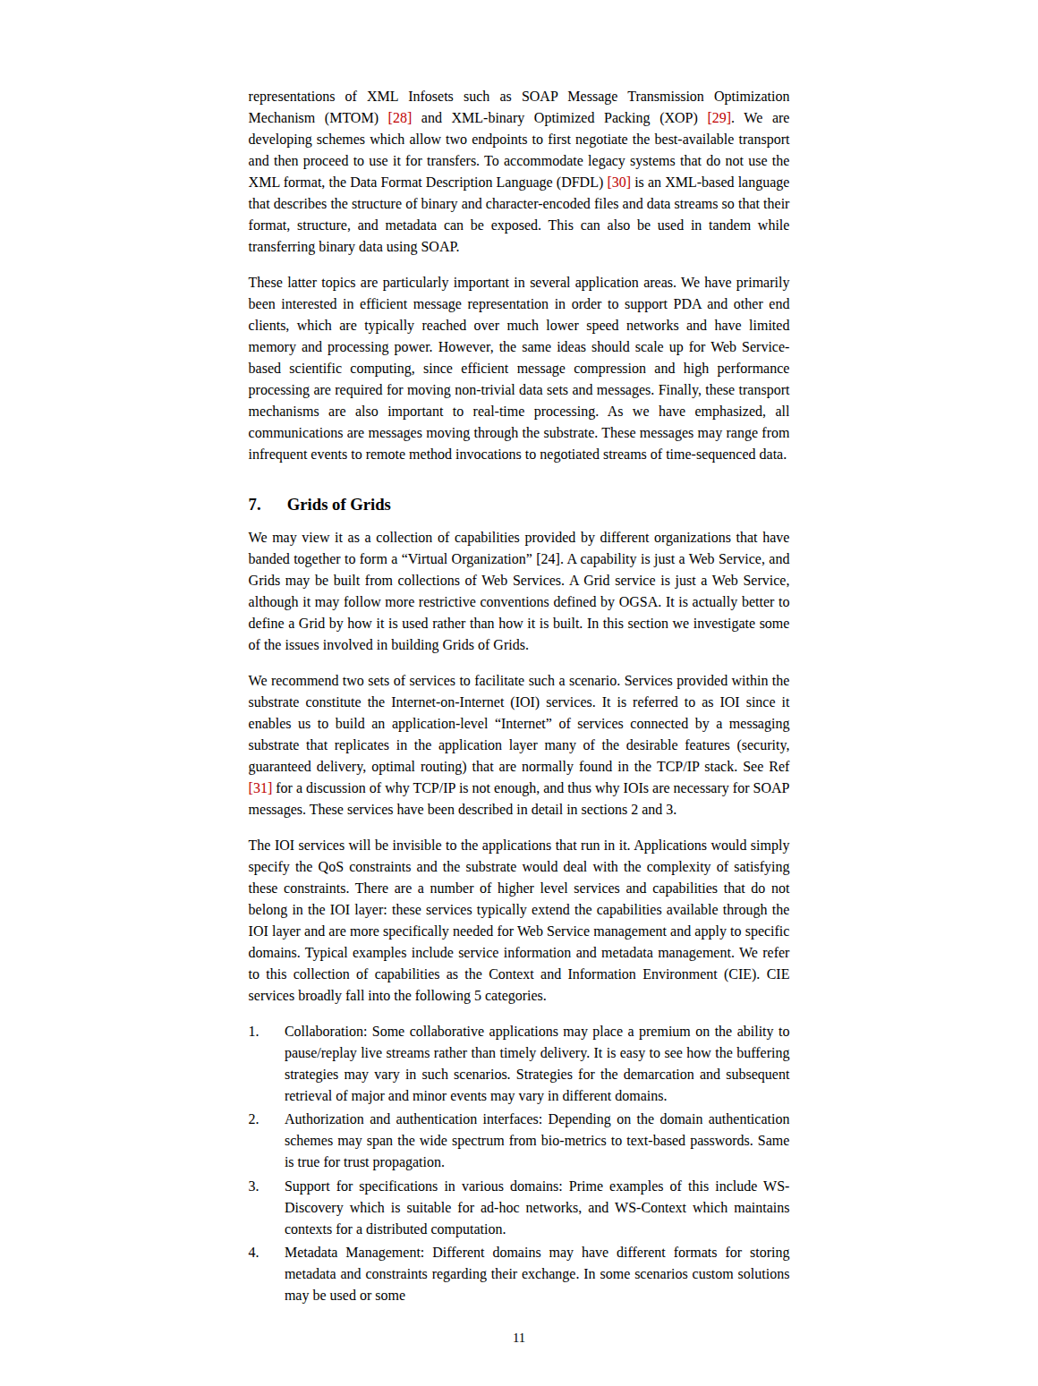representations of XML Infosets such as SOAP Message Transmission Optimization Mechanism (MTOM) [28] and XML-binary Optimized Packing (XOP) [29]. We are developing schemes which allow two endpoints to first negotiate the best-available transport and then proceed to use it for transfers. To accommodate legacy systems that do not use the XML format, the Data Format Description Language (DFDL) [30] is an XML-based language that describes the structure of binary and character-encoded files and data streams so that their format, structure, and metadata can be exposed. This can also be used in tandem while transferring binary data using SOAP.
These latter topics are particularly important in several application areas. We have primarily been interested in efficient message representation in order to support PDA and other end clients, which are typically reached over much lower speed networks and have limited memory and processing power. However, the same ideas should scale up for Web Service-based scientific computing, since efficient message compression and high performance processing are required for moving non-trivial data sets and messages. Finally, these transport mechanisms are also important to real-time processing. As we have emphasized, all communications are messages moving through the substrate. These messages may range from infrequent events to remote method invocations to negotiated streams of time-sequenced data.
7. Grids of Grids
We may view it as a collection of capabilities provided by different organizations that have banded together to form a “Virtual Organization” [24]. A capability is just a Web Service, and Grids may be built from collections of Web Services. A Grid service is just a Web Service, although it may follow more restrictive conventions defined by OGSA. It is actually better to define a Grid by how it is used rather than how it is built. In this section we investigate some of the issues involved in building Grids of Grids.
We recommend two sets of services to facilitate such a scenario. Services provided within the substrate constitute the Internet-on-Internet (IOI) services. It is referred to as IOI since it enables us to build an application-level “Internet” of services connected by a messaging substrate that replicates in the application layer many of the desirable features (security, guaranteed delivery, optimal routing) that are normally found in the TCP/IP stack. See Ref [31] for a discussion of why TCP/IP is not enough, and thus why IOIs are necessary for SOAP messages. These services have been described in detail in sections 2 and 3.
The IOI services will be invisible to the applications that run in it. Applications would simply specify the QoS constraints and the substrate would deal with the complexity of satisfying these constraints. There are a number of higher level services and capabilities that do not belong in the IOI layer: these services typically extend the capabilities available through the IOI layer and are more specifically needed for Web Service management and apply to specific domains. Typical examples include service information and metadata management. We refer to this collection of capabilities as the Context and Information Environment (CIE). CIE services broadly fall into the following 5 categories.
Collaboration: Some collaborative applications may place a premium on the ability to pause/replay live streams rather than timely delivery. It is easy to see how the buffering strategies may vary in such scenarios. Strategies for the demarcation and subsequent retrieval of major and minor events may vary in different domains.
Authorization and authentication interfaces: Depending on the domain authentication schemes may span the wide spectrum from bio-metrics to text-based passwords. Same is true for trust propagation.
Support for specifications in various domains: Prime examples of this include WS-Discovery which is suitable for ad-hoc networks, and WS-Context which maintains contexts for a distributed computation.
Metadata Management: Different domains may have different formats for storing metadata and constraints regarding their exchange. In some scenarios custom solutions may be used or some
11